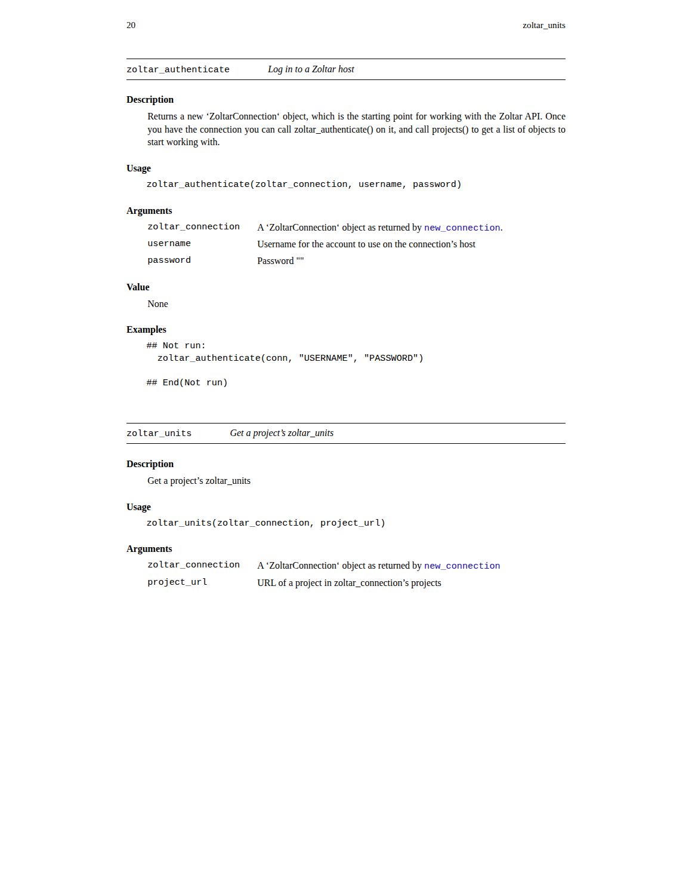20 zoltar_units
zoltar_authenticate Log in to a Zoltar host
Description
Returns a new ‘ZoltarConnection‘ object, which is the starting point for working with the Zoltar API. Once you have the connection you can call zoltar_authenticate() on it, and call projects() to get a list of objects to start working with.
Usage
zoltar_authenticate(zoltar_connection, username, password)
Arguments
zoltar_connection
A ‘ZoltarConnection‘ object as returned by new_connection.
username
Username for the account to use on the connection’s host
password
Password ""
Value
None
Examples
## Not run:
  zoltar_authenticate(conn, "USERNAME", "PASSWORD")

## End(Not run)
zoltar_units Get a project’s zoltar_units
Description
Get a project’s zoltar_units
Usage
zoltar_units(zoltar_connection, project_url)
Arguments
zoltar_connection
A ‘ZoltarConnection‘ object as returned by new_connection
project_url
URL of a project in zoltar_connection’s projects